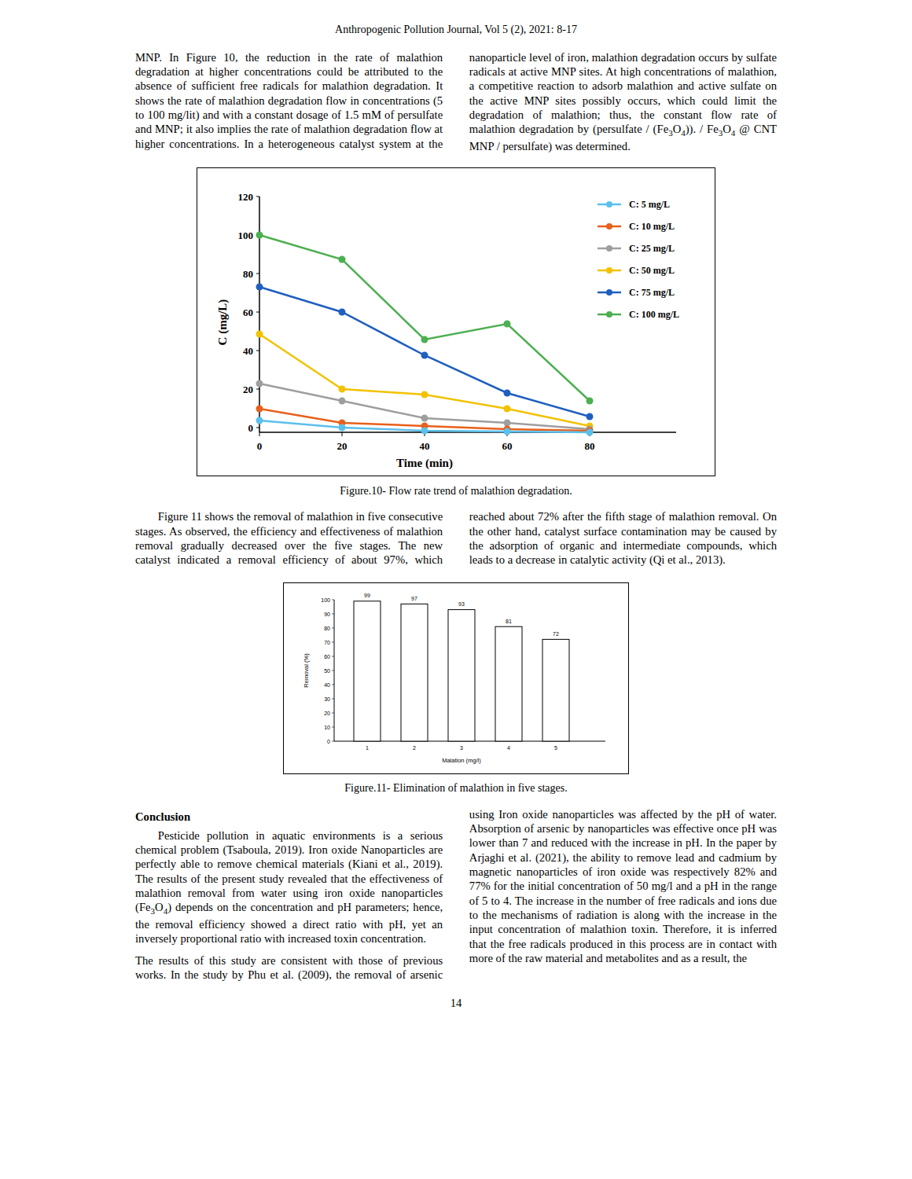Anthropogenic Pollution Journal, Vol 5 (2), 2021: 8-17
MNP. In Figure 10, the reduction in the rate of malathion degradation at higher concentrations could be attributed to the absence of sufficient free radicals for malathion degradation. It shows the rate of malathion degradation flow in concentrations (5 to 100 mg/lit) and with a constant dosage of 1.5 mM of persulfate and MNP; it also implies the rate of malathion degradation flow at higher concentrations. In a heterogeneous catalyst system at the nanoparticle level of iron, malathion degradation occurs by sulfate radicals at active MNP sites. At high concentrations of malathion, a competitive reaction to adsorb malathion and active sulfate on the active MNP sites possibly occurs, which could limit the degradation of malathion; thus, the constant flow rate of malathion degradation by (persulfate / (Fe3O4)). / Fe3O4 @ CNT MNP / persulfate) was determined.
120 100 80 60 40 20 0 0 20 40 60 80 Time (min) C (mg/L) C: 5 mg/L C: 10 mg/L C: 25 mg/L C: 50 mg/L C: 75 mg/L C: 100 mg/L
Figure.10- Flow rate trend of malathion degradation.
Figure 11 shows the removal of malathion in five consecutive stages. As observed, the efficiency and effectiveness of malathion removal gradually decreased over the five stages. The new catalyst indicated a removal efficiency of about 97%, which reached about 72% after the fifth stage of malathion removal. On the other hand, catalyst surface contamination may be caused by the adsorption of organic and intermediate compounds, which leads to a decrease in catalytic activity (Qi et al., 2013).
100 90 80 70 60 50 40 30 20 10 0 99 97 93 81 72 1 2 3 4 5 Malation (mg/l) Removal (%)
Figure.11- Elimination of malathion in five stages.
Conclusion
Pesticide pollution in aquatic environments is a serious chemical problem (Tsaboula, 2019). Iron oxide Nanoparticles are perfectly able to remove chemical materials (Kiani et al., 2019). The results of the present study revealed that the effectiveness of malathion removal from water using iron oxide nanoparticles (Fe3O4) depends on the concentration and pH parameters; hence, the removal efficiency showed a direct ratio with pH, yet an inversely proportional ratio with increased toxin concentration.
The results of this study are consistent with those of previous works. In the study by Phu et al. (2009), the removal of arsenic using Iron oxide nanoparticles was affected by the pH of water. Absorption of arsenic by nanoparticles was effective once pH was lower than 7 and reduced with the increase in pH. In the paper by Arjaghi et al. (2021), the ability to remove lead and cadmium by magnetic nanoparticles of iron oxide was respectively 82% and 77% for the initial concentration of 50 mg/l and a pH in the range of 5 to 4. The increase in the number of free radicals and ions due to the mechanisms of radiation is along with the increase in the input concentration of malathion toxin. Therefore, it is inferred that the free radicals produced in this process are in contact with more of the raw material and metabolites and as a result, the
14